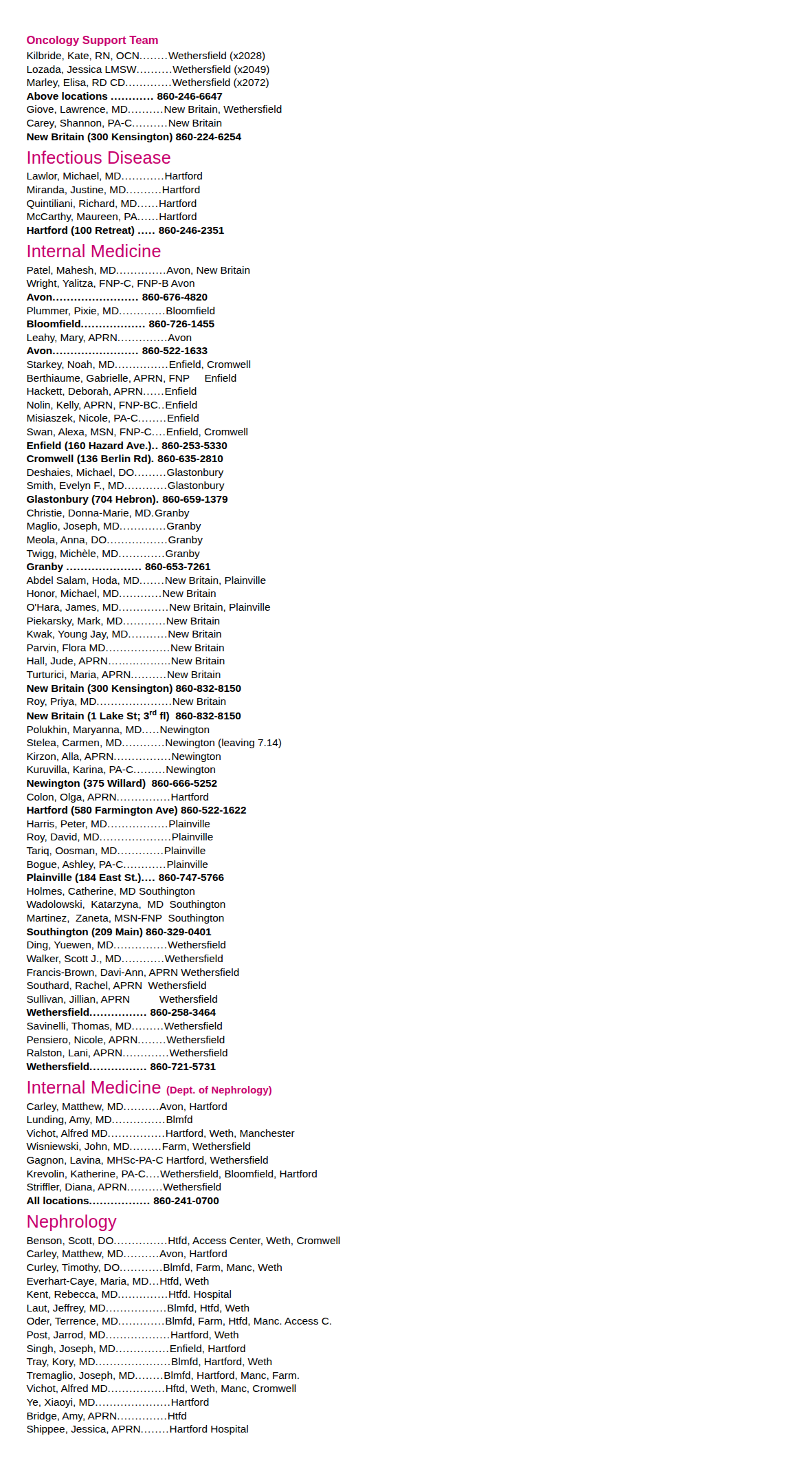Oncology Support Team
Kilbride, Kate, RN, OCN........ Wethersfield (x2028)
Lozada, Jessica LMSW.......... Wethersfield (x2049)
Marley, Elisa, RD CD............. Wethersfield (x2072)
Above locations ............ 860-246-6647
Giove, Lawrence, MD.......... New Britain, Wethersfield
Carey, Shannon, PA-C.......... New Britain
New Britain (300 Kensington) 860-224-6254
Infectious Disease
Lawlor, Michael, MD............ Hartford
Miranda, Justine, MD.......... Hartford
Quintiliani, Richard, MD...... Hartford
McCarthy, Maureen, PA...... Hartford
Hartford (100 Retreat) ..... 860-246-2351
Internal Medicine
Patel, Mahesh, MD.............. Avon, New Britain
Wright, Yalitza, FNP-C, FNP-B Avon
Avon........................ 860-676-4820
Plummer, Pixie, MD............. Bloomfield
Bloomfield.................. 860-726-1455
Leahy, Mary, APRN.............. Avon
Avon........................ 860-522-1633
Starkey, Noah, MD............... Enfield, Cromwell
Berthiaume, Gabrielle, APRN, FNP Enfield
Hackett, Deborah, APRN...... Enfield
Nolin, Kelly, APRN, FNP-BC.. Enfield
Misiaszek, Nicole, PA-C........ Enfield
Swan, Alexa, MSN, FNP-C.... Enfield, Cromwell
Enfield (160 Hazard Ave.).. 860-253-5330
Cromwell (136 Berlin Rd). 860-635-2810
Deshaies, Michael, DO......... Glastonbury
Smith, Evelyn F., MD............ Glastonbury
Glastonbury (704 Hebron). 860-659-1379
Christie, Donna-Marie, MD. Granby
Maglio, Joseph, MD............. Granby
Meola, Anna, DO................. Granby
Twigg, Michèle, MD............. Granby
Granby ..................... 860-653-7261
Abdel Salam, Hoda, MD....... New Britain, Plainville
Honor, Michael, MD............ New Britain
O'Hara, James, MD.............. New Britain, Plainville
Piekarsky, Mark, MD............ New Britain
Kwak, Young Jay, MD........... New Britain
Parvin, Flora MD.................. New Britain
Hall, Jude, APRN………………New Britain
Turturici, Maria, APRN.......... New Britain
New Britain (300 Kensington) 860-832-8150
Roy, Priya, MD..................... New Britain
New Britain (1 Lake St; 3rd fl) 860-832-8150
Polukhin, Maryanna, MD..... Newington
Stelea, Carmen, MD............ Newington (leaving 7.14)
Kirzon, Alla, APRN................ Newington
Kuruvilla, Karina, PA-C......... Newington
Newington (375 Willard) 860-666-5252
Colon, Olga, APRN............... Hartford
Hartford (580 Farmington Ave) 860-522-1622
Harris, Peter, MD................. Plainville
Roy, David, MD.................... Plainville
Tariq, Oosman, MD............. Plainville
Bogue, Ashley, PA-C............ Plainville
Plainville (184 East St.).... 860-747-5766
Holmes, Catherine, MD Southington
Wadolowski, Katarzyna, MD Southington
Martinez, Zaneta, MSN-FNP Southington
Southington (209 Main) 860-329-0401
Ding, Yuewen, MD............... Wethersfield
Walker, Scott J., MD............ Wethersfield
Francis-Brown, Davi-Ann, APRN Wethersfield
Southard, Rachel, APRN Wethersfield
Sullivan, Jillian, APRN Wethersfield
Wethersfield................ 860-258-3464
Savinelli, Thomas, MD......... Wethersfield
Pensiero, Nicole, APRN........ Wethersfield
Ralston, Lani, APRN............. Wethersfield
Wethersfield................ 860-721-5731
Internal Medicine (Dept. of Nephrology)
Carley, Matthew, MD.......... Avon, Hartford
Lunding, Amy, MD............... Blmfd
Vichot, Alfred MD................ Hartford, Weth, Manchester
Wisniewski, John, MD......... Farm, Wethersfield
Gagnon, Lavina, MHSc-PA-C Hartford, Wethersfield
Krevolin, Katherine, PA-C.... Wethersfield, Bloomfield, Hartford
Striffler, Diana, APRN.......... Wethersfield
All locations................. 860-241-0700
Nephrology
Benson, Scott, DO............... Htfd, Access Center, Weth, Cromwell
Carley, Matthew, MD.......... Avon, Hartford
Curley, Timothy, DO............ Blmfd, Farm, Manc, Weth
Everhart-Caye, Maria, MD... Htfd, Weth
Kent, Rebecca, MD.............. Htfd. Hospital
Laut, Jeffrey, MD................. Blmfd, Htfd, Weth
Oder, Terrence, MD............. Blmfd, Farm, Htfd, Manc. Access C.
Post, Jarrod, MD.................. Hartford, Weth
Singh, Joseph, MD............... Enfield, Hartford
Tray, Kory, MD..................... Blmfd, Hartford, Weth
Tremaglio, Joseph, MD........ Blmfd, Hartford, Manc, Farm.
Vichot, Alfred MD................ Hftd, Weth, Manc, Cromwell
Ye, Xiaoyi, MD..................... Hartford
Bridge, Amy, APRN.............. Htfd
Shippee, Jessica, APRN........ Hartford Hospital